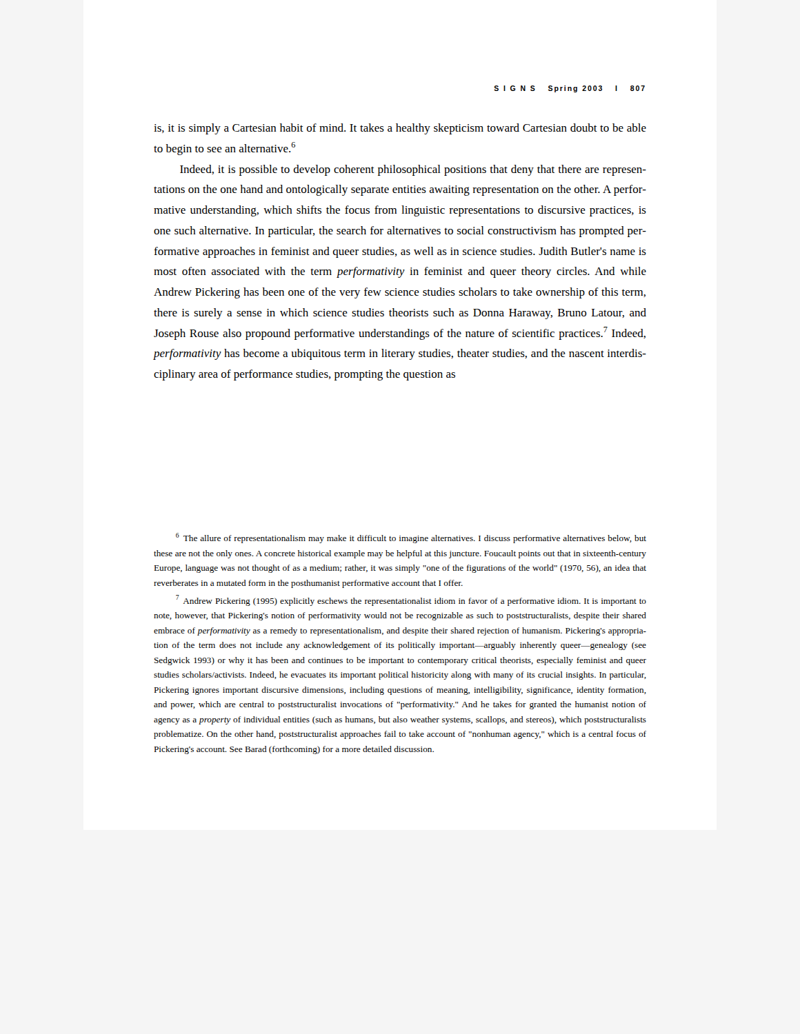S I G N S Spring 2003 I 807
is, it is simply a Cartesian habit of mind. It takes a healthy skepticism toward Cartesian doubt to be able to begin to see an alternative.6
Indeed, it is possible to develop coherent philosophical positions that deny that there are representations on the one hand and ontologically separate entities awaiting representation on the other. A performative understanding, which shifts the focus from linguistic representations to discursive practices, is one such alternative. In particular, the search for alternatives to social constructivism has prompted performative approaches in feminist and queer studies, as well as in science studies. Judith Butler's name is most often associated with the term performativity in feminist and queer theory circles. And while Andrew Pickering has been one of the very few science studies scholars to take ownership of this term, there is surely a sense in which science studies theorists such as Donna Haraway, Bruno Latour, and Joseph Rouse also propound performative understandings of the nature of scientific practices.7 Indeed, performativity has become a ubiquitous term in literary studies, theater studies, and the nascent interdisciplinary area of performance studies, prompting the question as
6 The allure of representationalism may make it difficult to imagine alternatives. I discuss performative alternatives below, but these are not the only ones. A concrete historical example may be helpful at this juncture. Foucault points out that in sixteenth-century Europe, language was not thought of as a medium; rather, it was simply "one of the figurations of the world" (1970, 56), an idea that reverberates in a mutated form in the posthumanist performative account that I offer.
7 Andrew Pickering (1995) explicitly eschews the representationalist idiom in favor of a performative idiom. It is important to note, however, that Pickering's notion of performativity would not be recognizable as such to poststructuralists, despite their shared embrace of performativity as a remedy to representationalism, and despite their shared rejection of humanism. Pickering's appropriation of the term does not include any acknowledgement of its politically important—arguably inherently queer—genealogy (see Sedgwick 1993) or why it has been and continues to be important to contemporary critical theorists, especially feminist and queer studies scholars/activists. Indeed, he evacuates its important political historicity along with many of its crucial insights. In particular, Pickering ignores important discursive dimensions, including questions of meaning, intelligibility, significance, identity formation, and power, which are central to poststructuralist invocations of "performativity." And he takes for granted the humanist notion of agency as a property of individual entities (such as humans, but also weather systems, scallops, and stereos), which poststructuralists problematize. On the other hand, poststructuralist approaches fail to take account of "nonhuman agency," which is a central focus of Pickering's account. See Barad (forthcoming) for a more detailed discussion.